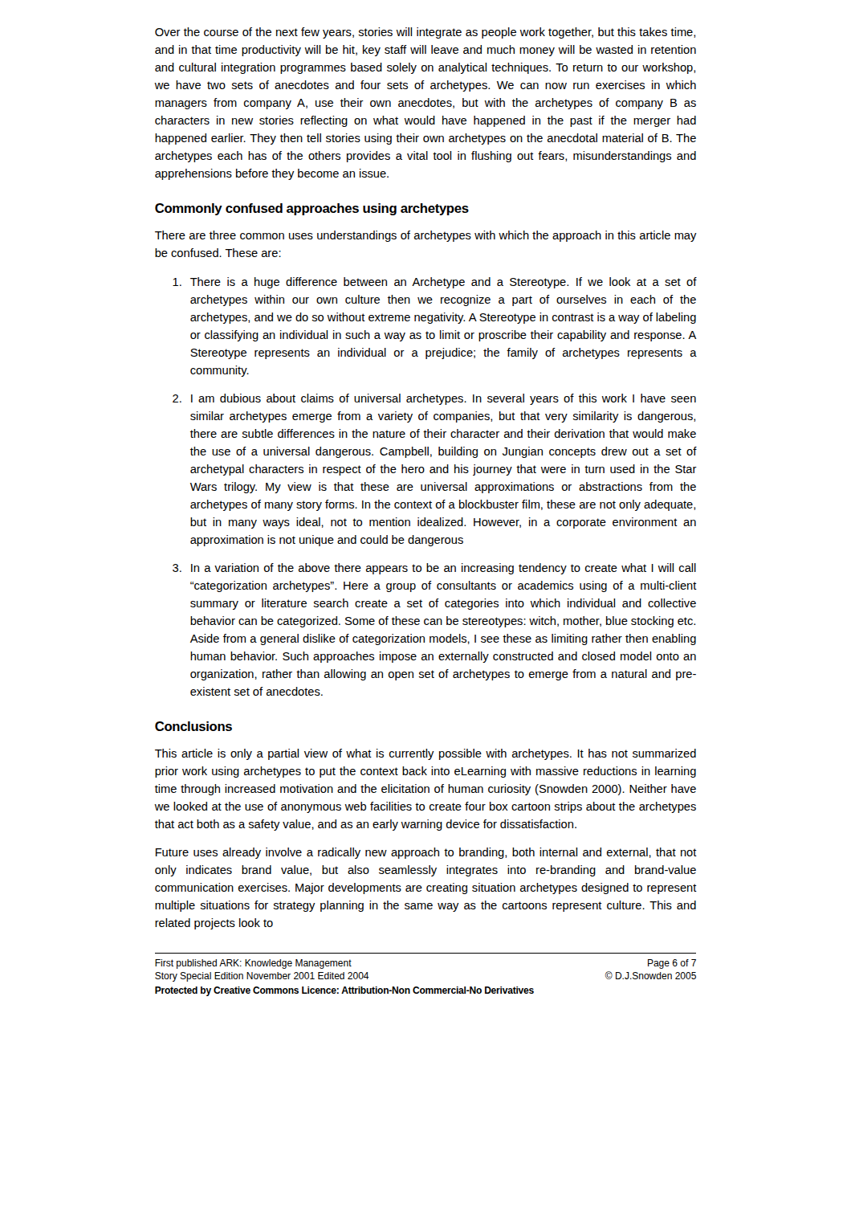Over the course of the next few years, stories will integrate as people work together, but this takes time, and in that time productivity will be hit, key staff will leave and much money will be wasted in retention and cultural integration programmes based solely on analytical techniques. To return to our workshop, we have two sets of anecdotes and four sets of archetypes. We can now run exercises in which managers from company A, use their own anecdotes, but with the archetypes of company B as characters in new stories reflecting on what would have happened in the past if the merger had happened earlier. They then tell stories using their own archetypes on the anecdotal material of B. The archetypes each has of the others provides a vital tool in flushing out fears, misunderstandings and apprehensions before they become an issue.
Commonly confused approaches using archetypes
There are three common uses understandings of archetypes with which the approach in this article may be confused. These are:
There is a huge difference between an Archetype and a Stereotype. If we look at a set of archetypes within our own culture then we recognize a part of ourselves in each of the archetypes, and we do so without extreme negativity. A Stereotype in contrast is a way of labeling or classifying an individual in such a way as to limit or proscribe their capability and response. A Stereotype represents an individual or a prejudice; the family of archetypes represents a community.
I am dubious about claims of universal archetypes. In several years of this work I have seen similar archetypes emerge from a variety of companies, but that very similarity is dangerous, there are subtle differences in the nature of their character and their derivation that would make the use of a universal dangerous. Campbell, building on Jungian concepts drew out a set of archetypal characters in respect of the hero and his journey that were in turn used in the Star Wars trilogy. My view is that these are universal approximations or abstractions from the archetypes of many story forms. In the context of a blockbuster film, these are not only adequate, but in many ways ideal, not to mention idealized. However, in a corporate environment an approximation is not unique and could be dangerous
In a variation of the above there appears to be an increasing tendency to create what I will call “categorization archetypes”. Here a group of consultants or academics using of a multi-client summary or literature search create a set of categories into which individual and collective behavior can be categorized. Some of these can be stereotypes: witch, mother, blue stocking etc. Aside from a general dislike of categorization models, I see these as limiting rather then enabling human behavior. Such approaches impose an externally constructed and closed model onto an organization, rather than allowing an open set of archetypes to emerge from a natural and pre-existent set of anecdotes.
Conclusions
This article is only a partial view of what is currently possible with archetypes. It has not summarized prior work using archetypes to put the context back into eLearning with massive reductions in learning time through increased motivation and the elicitation of human curiosity (Snowden 2000). Neither have we looked at the use of anonymous web facilities to create four box cartoon strips about the archetypes that act both as a safety value, and as an early warning device for dissatisfaction.
Future uses already involve a radically new approach to branding, both internal and external, that not only indicates brand value, but also seamlessly integrates into re-branding and brand-value communication exercises. Major developments are creating situation archetypes designed to represent multiple situations for strategy planning in the same way as the cartoons represent culture. This and related projects look to
First published ARK: Knowledge Management Page 6 of 7
Story Special Edition November 2001 Edited 2004 © D.J.Snowden 2005
Protected by Creative Commons Licence: Attribution-Non Commercial-No Derivatives